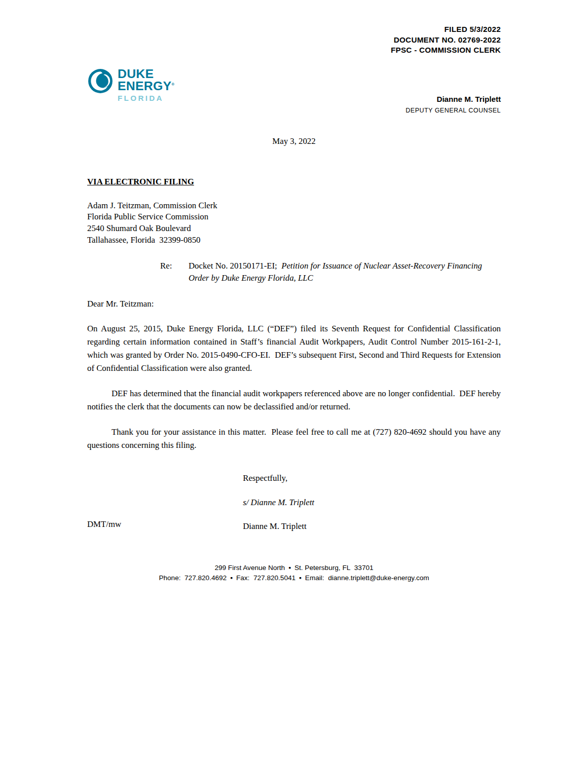FILED 5/3/2022
DOCUMENT NO. 02769-2022
FPSC - COMMISSION CLERK
DUKE ENERGY® FLORIDA
Dianne M. Triplett
DEPUTY GENERAL COUNSEL
May 3, 2022
VIA ELECTRONIC FILING
Adam J. Teitzman, Commission Clerk
Florida Public Service Commission
2540 Shumard Oak Boulevard
Tallahassee, Florida 32399-0850
Re:
Docket No. 20150171-EI; Petition for Issuance of Nuclear Asset-Recovery Financing Order by Duke Energy Florida, LLC
Dear Mr. Teitzman:
On August 25, 2015, Duke Energy Florida, LLC (“DEF”) filed its Seventh Request for Confidential Classification regarding certain information contained in Staff’s financial Audit Workpapers, Audit Control Number 2015-161-2-1, which was granted by Order No. 2015-0490-CFO-EI. DEF’s subsequent First, Second and Third Requests for Extension of Confidential Classification were also granted.
DEF has determined that the financial audit workpapers referenced above are no longer confidential. DEF hereby notifies the clerk that the documents can now be declassified and/or returned.
Thank you for your assistance in this matter. Please feel free to call me at (727) 820-4692 should you have any questions concerning this filing.
Respectfully,
s/ Dianne M. Triplett
Dianne M. Triplett
DMT/mw
299 First Avenue North ▪ St. Petersburg, FL 33701
Phone: 727.820.4692 ▪ Fax: 727.820.5041 ▪ Email: dianne.triplett@duke-energy.com